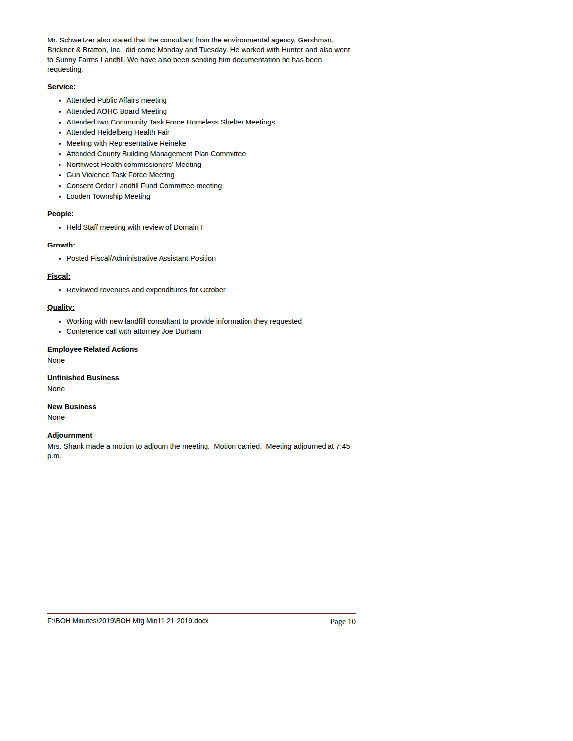Mr. Schweitzer also stated that the consultant from the environmental agency, Gershman, Brickner & Bratton, Inc., did come Monday and Tuesday. He worked with Hunter and also went to Sunny Farms Landfill. We have also been sending him documentation he has been requesting.
Service:
Attended Public Affairs meeting
Attended AOHC Board Meeting
Attended two Community Task Force Homeless Shelter Meetings
Attended Heidelberg Health Fair
Meeting with Representative Reineke
Attended County Building Management Plan Committee
Northwest Health commissioners’ Meeting
Gun Violence Task Force Meeting
Consent Order Landfill Fund Committee meeting
Louden Township Meeting
People:
Held Staff meeting with review of Domain I
Growth:
Posted Fiscal/Administrative Assistant Position
Fiscal:
Reviewed revenues and expenditures for October
Quality:
Working with new landfill consultant to provide information they requested
Conference call with attorney Joe Durham
Employee Related Actions
None
Unfinished Business
None
New Business
None
Adjournment
Mrs. Shank made a motion to adjourn the meeting. Motion carried. Meeting adjourned at 7:45 p.m.
F:\BOH Minutes\2019\BOH Mtg Min11-21-2019.docx Page 10